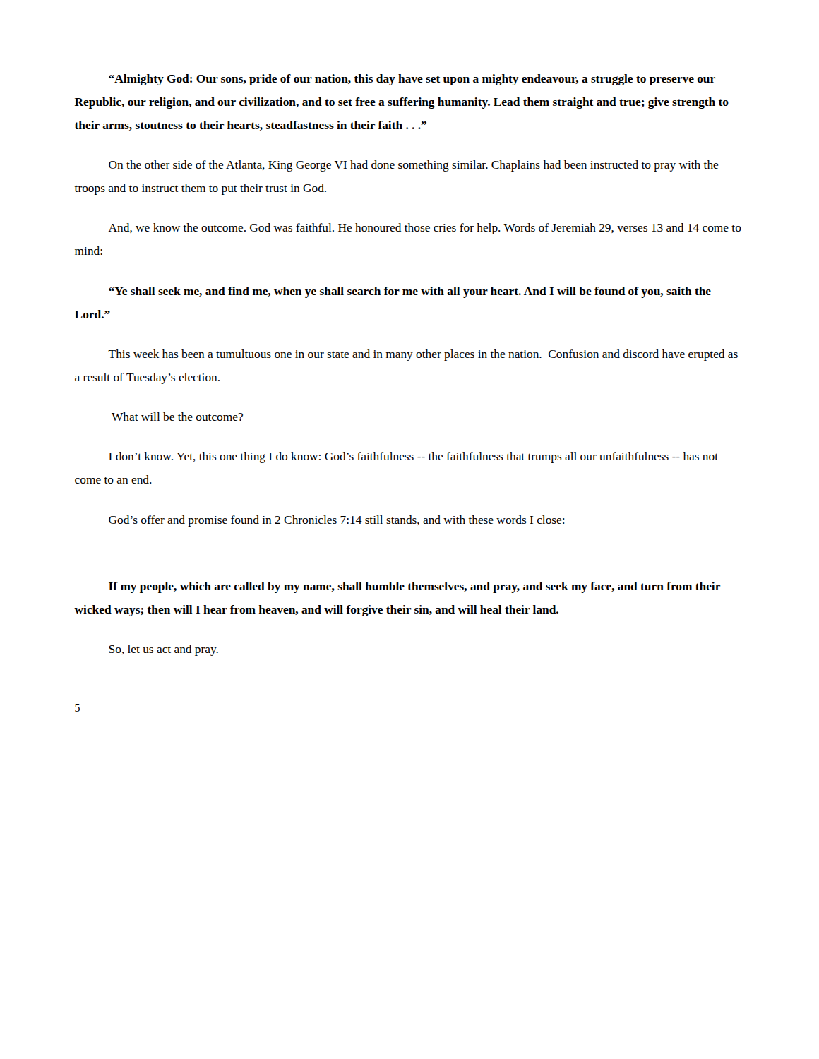“Almighty God: Our sons, pride of our nation, this day have set upon a mighty endeavour, a struggle to preserve our Republic, our religion, and our civilization, and to set free a suffering humanity. Lead them straight and true; give strength to their arms, stoutness to their hearts, steadfastness in their faith . . .”
On the other side of the Atlanta, King George VI had done something similar. Chaplains had been instructed to pray with the troops and to instruct them to put their trust in God.
And, we know the outcome. God was faithful. He honoured those cries for help. Words of Jeremiah 29, verses 13 and 14 come to mind:
“Ye shall seek me, and find me, when ye shall search for me with all your heart. And I will be found of you, saith the Lord.”
This week has been a tumultuous one in our state and in many other places in the nation. Confusion and discord have erupted as a result of Tuesday’s election.
What will be the outcome?
I don’t know. Yet, this one thing I do know: God’s faithfulness -- the faithfulness that trumps all our unfaithfulness -- has not come to an end.
God’s offer and promise found in 2 Chronicles 7:14 still stands, and with these words I close:
If my people, which are called by my name, shall humble themselves, and pray, and seek my face, and turn from their wicked ways; then will I hear from heaven, and will forgive their sin, and will heal their land.
So, let us act and pray.
5